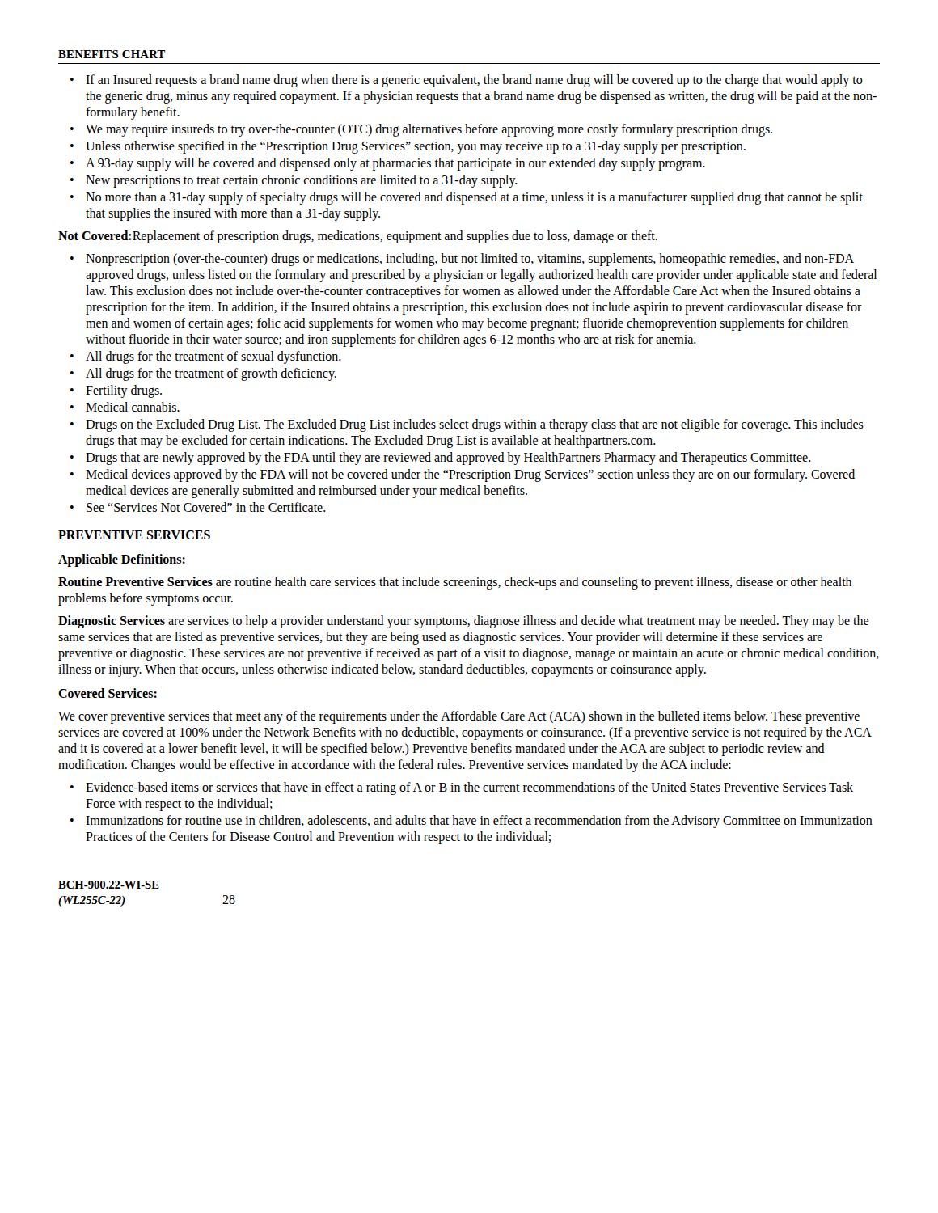BENEFITS CHART
If an Insured requests a brand name drug when there is a generic equivalent, the brand name drug will be covered up to the charge that would apply to the generic drug, minus any required copayment. If a physician requests that a brand name drug be dispensed as written, the drug will be paid at the non-formulary benefit.
We may require insureds to try over-the-counter (OTC) drug alternatives before approving more costly formulary prescription drugs.
Unless otherwise specified in the “Prescription Drug Services” section, you may receive up to a 31-day supply per prescription.
A 93-day supply will be covered and dispensed only at pharmacies that participate in our extended day supply program.
New prescriptions to treat certain chronic conditions are limited to a 31-day supply.
No more than a 31-day supply of specialty drugs will be covered and dispensed at a time, unless it is a manufacturer supplied drug that cannot be split that supplies the insured with more than a 31-day supply.
Not Covered: Replacement of prescription drugs, medications, equipment and supplies due to loss, damage or theft.
Nonprescription (over-the-counter) drugs or medications, including, but not limited to, vitamins, supplements, homeopathic remedies, and non-FDA approved drugs, unless listed on the formulary and prescribed by a physician or legally authorized health care provider under applicable state and federal law. This exclusion does not include over-the-counter contraceptives for women as allowed under the Affordable Care Act when the Insured obtains a prescription for the item. In addition, if the Insured obtains a prescription, this exclusion does not include aspirin to prevent cardiovascular disease for men and women of certain ages; folic acid supplements for women who may become pregnant; fluoride chemoprevention supplements for children without fluoride in their water source; and iron supplements for children ages 6-12 months who are at risk for anemia.
All drugs for the treatment of sexual dysfunction.
All drugs for the treatment of growth deficiency.
Fertility drugs.
Medical cannabis.
Drugs on the Excluded Drug List. The Excluded Drug List includes select drugs within a therapy class that are not eligible for coverage. This includes drugs that may be excluded for certain indications. The Excluded Drug List is available at healthpartners.com.
Drugs that are newly approved by the FDA until they are reviewed and approved by HealthPartners Pharmacy and Therapeutics Committee.
Medical devices approved by the FDA will not be covered under the “Prescription Drug Services” section unless they are on our formulary. Covered medical devices are generally submitted and reimbursed under your medical benefits.
See “Services Not Covered” in the Certificate.
PREVENTIVE SERVICES
Applicable Definitions:
Routine Preventive Services are routine health care services that include screenings, check-ups and counseling to prevent illness, disease or other health problems before symptoms occur.
Diagnostic Services are services to help a provider understand your symptoms, diagnose illness and decide what treatment may be needed. They may be the same services that are listed as preventive services, but they are being used as diagnostic services. Your provider will determine if these services are preventive or diagnostic. These services are not preventive if received as part of a visit to diagnose, manage or maintain an acute or chronic medical condition, illness or injury. When that occurs, unless otherwise indicated below, standard deductibles, copayments or coinsurance apply.
Covered Services:
We cover preventive services that meet any of the requirements under the Affordable Care Act (ACA) shown in the bulleted items below. These preventive services are covered at 100% under the Network Benefits with no deductible, copayments or coinsurance. (If a preventive service is not required by the ACA and it is covered at a lower benefit level, it will be specified below.) Preventive benefits mandated under the ACA are subject to periodic review and modification. Changes would be effective in accordance with the federal rules. Preventive services mandated by the ACA include:
Evidence-based items or services that have in effect a rating of A or B in the current recommendations of the United States Preventive Services Task Force with respect to the individual;
Immunizations for routine use in children, adolescents, and adults that have in effect a recommendation from the Advisory Committee on Immunization Practices of the Centers for Disease Control and Prevention with respect to the individual;
BCH-900.22-WI-SE
(WL255C-22) 28